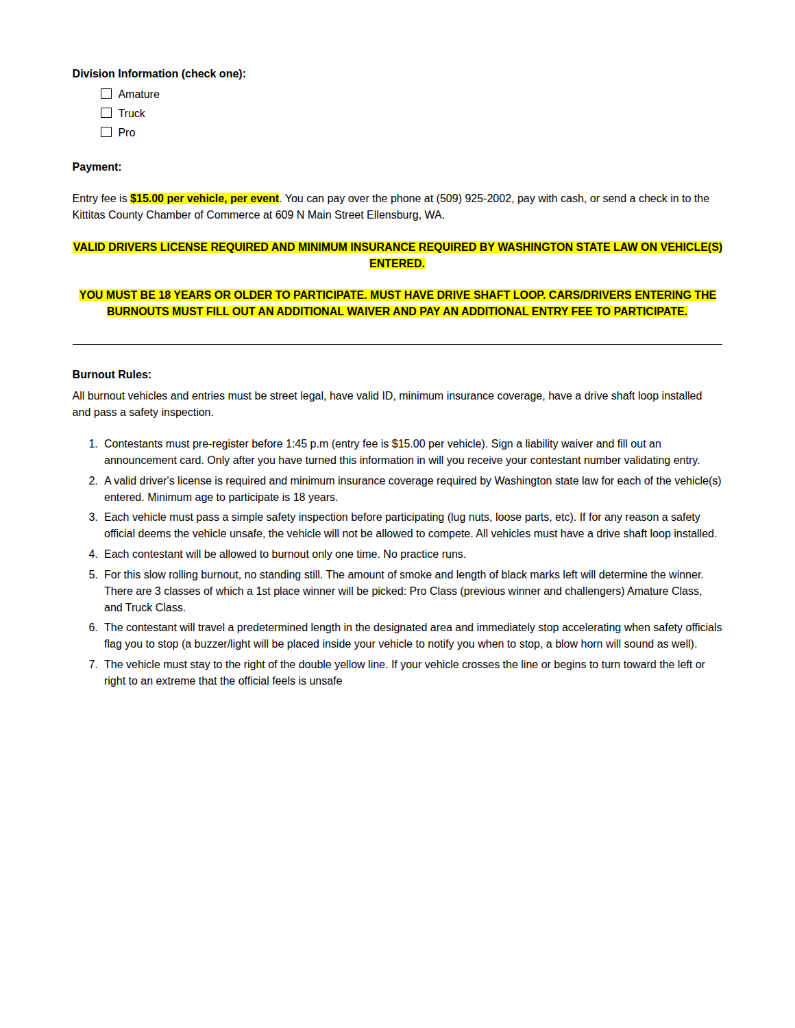Division Information (check one):
Amature
Truck
Pro
Payment:
Entry fee is $15.00 per vehicle, per event. You can pay over the phone at (509) 925-2002, pay with cash, or send a check in to the Kittitas County Chamber of Commerce at 609 N Main Street Ellensburg, WA.
VALID DRIVERS LICENSE REQUIRED AND MINIMUM INSURANCE REQUIRED BY WASHINGTON STATE LAW ON VEHICLE(S) ENTERED.
YOU MUST BE 18 YEARS OR OLDER TO PARTICIPATE. MUST HAVE DRIVE SHAFT LOOP. CARS/DRIVERS ENTERING THE BURNOUTS MUST FILL OUT AN ADDITIONAL WAIVER AND PAY AN ADDITIONAL ENTRY FEE TO PARTICIPATE.
Burnout Rules:
All burnout vehicles and entries must be street legal, have valid ID, minimum insurance coverage, have a drive shaft loop installed and pass a safety inspection.
Contestants must pre-register before 1:45 p.m (entry fee is $15.00 per vehicle). Sign a liability waiver and fill out an announcement card. Only after you have turned this information in will you receive your contestant number validating entry.
A valid driver's license is required and minimum insurance coverage required by Washington state law for each of the vehicle(s) entered. Minimum age to participate is 18 years.
Each vehicle must pass a simple safety inspection before participating (lug nuts, loose parts, etc). If for any reason a safety official deems the vehicle unsafe, the vehicle will not be allowed to compete. All vehicles must have a drive shaft loop installed.
Each contestant will be allowed to burnout only one time. No practice runs.
For this slow rolling burnout, no standing still. The amount of smoke and length of black marks left will determine the winner. There are 3 classes of which a 1st place winner will be picked: Pro Class (previous winner and challengers) Amature Class, and Truck Class.
The contestant will travel a predetermined length in the designated area and immediately stop accelerating when safety officials flag you to stop (a buzzer/light will be placed inside your vehicle to notify you when to stop, a blow horn will sound as well).
The vehicle must stay to the right of the double yellow line. If your vehicle crosses the line or begins to turn toward the left or right to an extreme that the official feels is unsafe